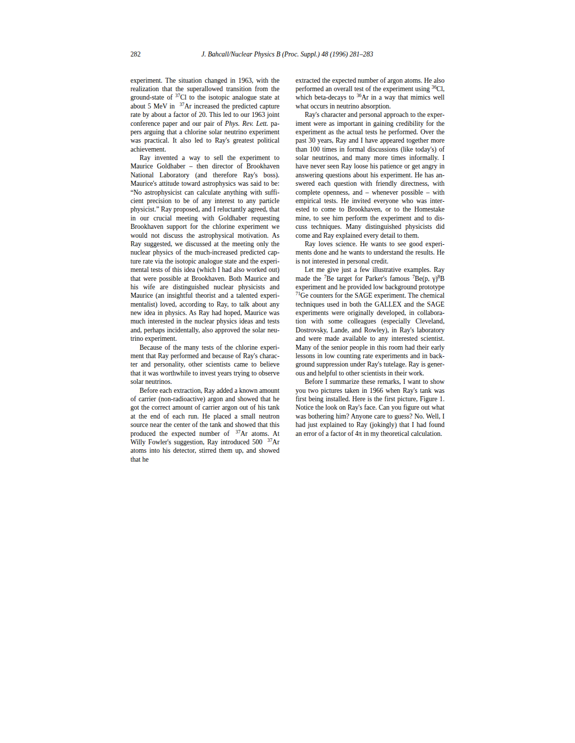282 J. Bahcall/Nuclear Physics B (Proc. Suppl.) 48 (1996) 281–283
experiment. The situation changed in 1963, with the realization that the superallowed transition from the ground-state of 37Cl to the isotopic analogue state at about 5 MeV in 37Ar increased the predicted capture rate by about a factor of 20. This led to our 1963 joint conference paper and our pair of Phys. Rev. Lett. papers arguing that a chlorine solar neutrino experiment was practical. It also led to Ray's greatest political achievement.
Ray invented a way to sell the experiment to Maurice Goldhaber – then director of Brookhaven National Laboratory (and therefore Ray's boss). Maurice's attitude toward astrophysics was said to be: “No astrophysicist can calculate anything with sufficient precision to be of any interest to any particle physicist.” Ray proposed, and I reluctantly agreed, that in our crucial meeting with Goldhaber requesting Brookhaven support for the chlorine experiment we would not discuss the astrophysical motivation. As Ray suggested, we discussed at the meeting only the nuclear physics of the much-increased predicted capture rate via the isotopic analogue state and the experimental tests of this idea (which I had also worked out) that were possible at Brookhaven. Both Maurice and his wife are distinguished nuclear physicists and Maurice (an insightful theorist and a talented experimentalist) loved, according to Ray, to talk about any new idea in physics. As Ray had hoped, Maurice was much interested in the nuclear physics ideas and tests and, perhaps incidentally, also approved the solar neutrino experiment.
Because of the many tests of the chlorine experiment that Ray performed and because of Ray's character and personality, other scientists came to believe that it was worthwhile to invest years trying to observe solar neutrinos.
Before each extraction, Ray added a known amount of carrier (non-radioactive) argon and showed that he got the correct amount of carrier argon out of his tank at the end of each run. He placed a small neutron source near the center of the tank and showed that this produced the expected number of 37Ar atoms. At Willy Fowler's suggestion, Ray introduced 500 37Ar atoms into his detector, stirred them up, and showed that he
extracted the expected number of argon atoms. He also performed an overall test of the experiment using 36Cl, which beta-decays to 36Ar in a way that mimics well what occurs in neutrino absorption.
Ray's character and personal approach to the experiment were as important in gaining credibility for the experiment as the actual tests he performed. Over the past 30 years, Ray and I have appeared together more than 100 times in formal discussions (like today's) of solar neutrinos, and many more times informally. I have never seen Ray loose his patience or get angry in answering questions about his experiment. He has answered each question with friendly directness, with complete openness, and – whenever possible – with empirical tests. He invited everyone who was interested to come to Brookhaven, or to the Homestake mine, to see him perform the experiment and to discuss techniques. Many distinguished physicists did come and Ray explained every detail to them.
Ray loves science. He wants to see good experiments done and he wants to understand the results. He is not interested in personal credit.
Let me give just a few illustrative examples. Ray made the 7Be target for Parker's famous 7Be(p, γ)8B experiment and he provided low background prototype 71Ge counters for the SAGE experiment. The chemical techniques used in both the GALLEX and the SAGE experiments were originally developed, in collaboration with some colleagues (especially Cleveland, Dostrovsky, Lande, and Rowley), in Ray's laboratory and were made available to any interested scientist. Many of the senior people in this room had their early lessons in low counting rate experiments and in background suppression under Ray's tutelage. Ray is generous and helpful to other scientists in their work.
Before I summarize these remarks, I want to show you two pictures taken in 1966 when Ray's tank was first being installed. Here is the first picture, Figure 1. Notice the look on Ray's face. Can you figure out what was bothering him? Anyone care to guess? No. Well, I had just explained to Ray (jokingly) that I had found an error of a factor of 4π in my theoretical calculation.